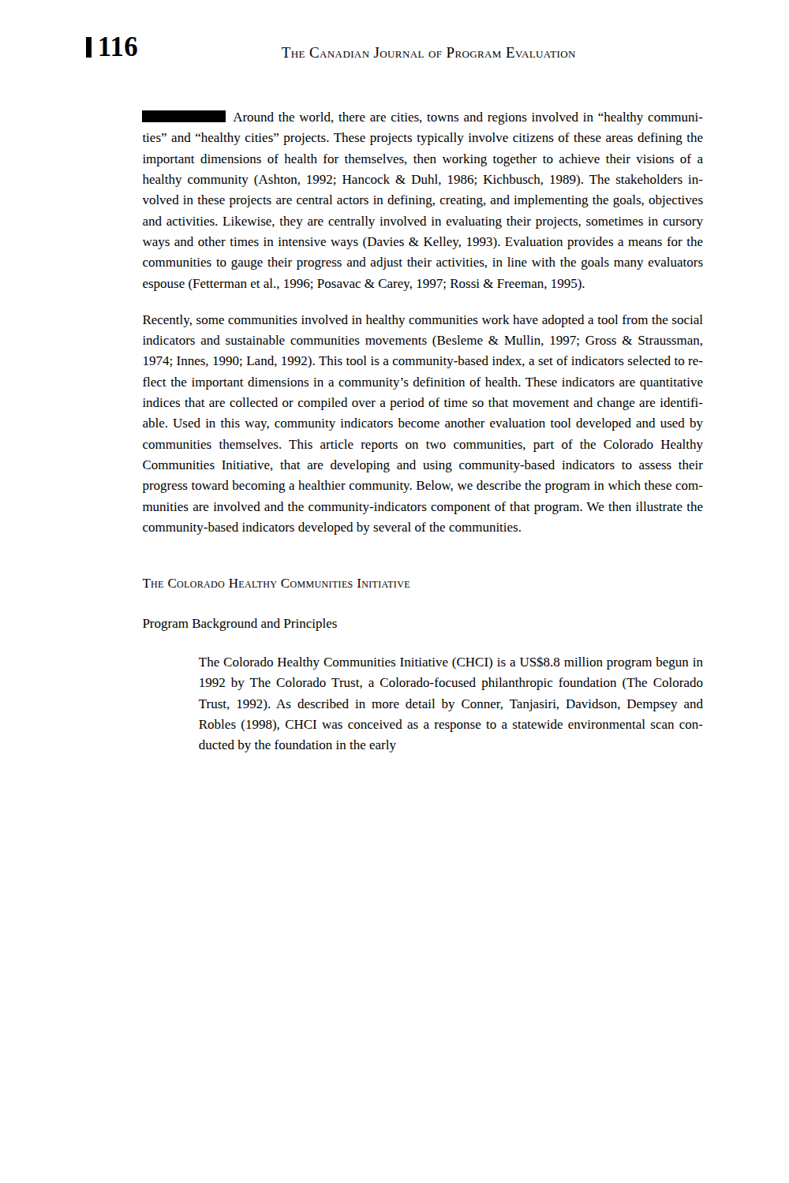116
The Canadian Journal of Program Evaluation
Around the world, there are cities, towns and regions involved in “healthy communities” and “healthy cities” projects. These projects typically involve citizens of these areas defining the important dimensions of health for themselves, then working together to achieve their visions of a healthy community (Ashton, 1992; Hancock & Duhl, 1986; Kichbusch, 1989). The stakeholders involved in these projects are central actors in defining, creating, and implementing the goals, objectives and activities. Likewise, they are centrally involved in evaluating their projects, sometimes in cursory ways and other times in intensive ways (Davies & Kelley, 1993). Evaluation provides a means for the communities to gauge their progress and adjust their activities, in line with the goals many evaluators espouse (Fetterman et al., 1996; Posavac & Carey, 1997; Rossi & Freeman, 1995).
Recently, some communities involved in healthy communities work have adopted a tool from the social indicators and sustainable communities movements (Besleme & Mullin, 1997; Gross & Straussman, 1974; Innes, 1990; Land, 1992). This tool is a community-based index, a set of indicators selected to reflect the important dimensions in a community’s definition of health. These indicators are quantitative indices that are collected or compiled over a period of time so that movement and change are identifiable. Used in this way, community indicators become another evaluation tool developed and used by communities themselves. This article reports on two communities, part of the Colorado Healthy Communities Initiative, that are developing and using community-based indicators to assess their progress toward becoming a healthier community. Below, we describe the program in which these communities are involved and the community-indicators component of that program. We then illustrate the community-based indicators developed by several of the communities.
The Colorado Healthy Communities Initiative
Program Background and Principles
The Colorado Healthy Communities Initiative (CHCI) is a US$8.8 million program begun in 1992 by The Colorado Trust, a Colorado-focused philanthropic foundation (The Colorado Trust, 1992). As described in more detail by Conner, Tanjasiri, Davidson, Dempsey and Robles (1998), CHCI was conceived as a response to a statewide environmental scan conducted by the foundation in the early